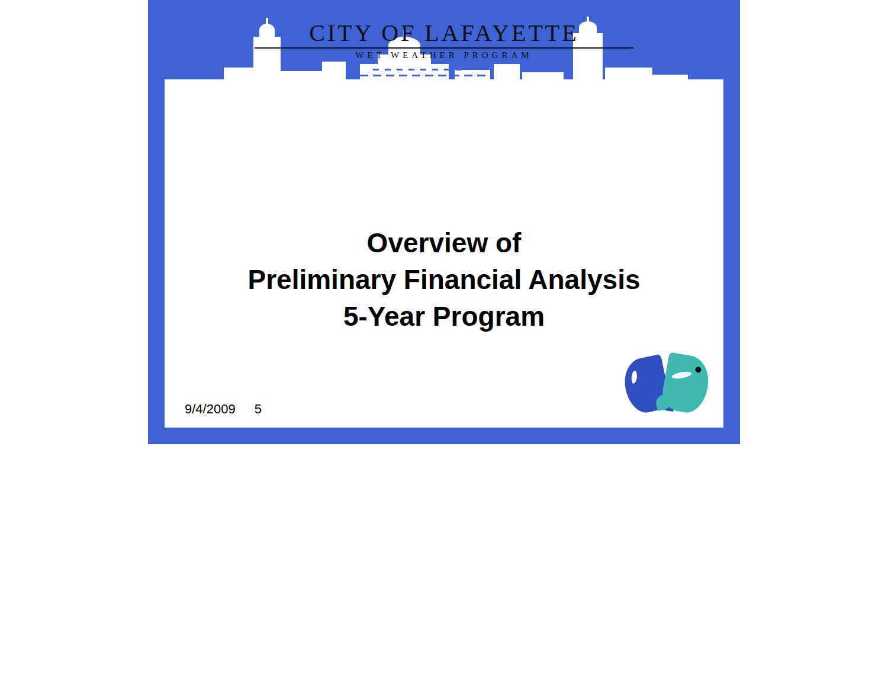CITY OF LAFAYETTE
WET WEATHER PROGRAM
Overview of
Preliminary Financial Analysis
5-Year Program
9/4/2009 5